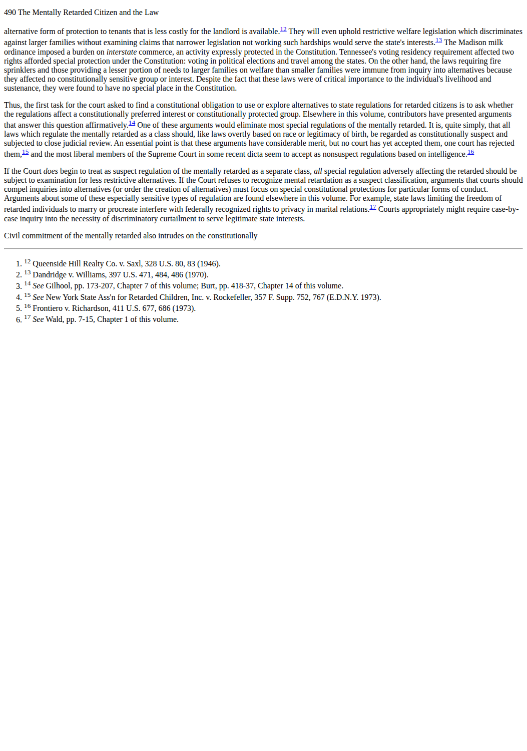490 The Mentally Retarded Citizen and the Law
alternative form of protection to tenants that is less costly for the landlord is available.12 They will even uphold restrictive welfare legislation which discriminates against larger families without examining claims that narrower legislation not working such hardships would serve the state's interests.13 The Madison milk ordinance imposed a burden on interstate commerce, an activity expressly protected in the Constitution. Tennessee's voting residency requirement affected two rights afforded special protection under the Constitution: voting in political elections and travel among the states. On the other hand, the laws requiring fire sprinklers and those providing a lesser portion of needs to larger families on welfare than smaller families were immune from inquiry into alternatives because they affected no constitutionally sensitive group or interest. Despite the fact that these laws were of critical importance to the individual's livelihood and sustenance, they were found to have no special place in the Constitution.
Thus, the first task for the court asked to find a constitutional obligation to use or explore alternatives to state regulations for retarded citizens is to ask whether the regulations affect a constitutionally preferred interest or constitutionally protected group. Elsewhere in this volume, contributors have presented arguments that answer this question affirmatively.14 One of these arguments would eliminate most special regulations of the mentally retarded. It is, quite simply, that all laws which regulate the mentally retarded as a class should, like laws overtly based on race or legitimacy of birth, be regarded as constitutionally suspect and subjected to close judicial review. An essential point is that these arguments have considerable merit, but no court has yet accepted them, one court has rejected them,15 and the most liberal members of the Supreme Court in some recent dicta seem to accept as nonsuspect regulations based on intelligence.16
If the Court does begin to treat as suspect regulation of the mentally retarded as a separate class, all special regulation adversely affecting the retarded should be subject to examination for less restrictive alternatives. If the Court refuses to recognize mental retardation as a suspect classification, arguments that courts should compel inquiries into alternatives (or order the creation of alternatives) must focus on special constitutional protections for particular forms of conduct. Arguments about some of these especially sensitive types of regulation are found elsewhere in this volume. For example, state laws limiting the freedom of retarded individuals to marry or procreate interfere with federally recognized rights to privacy in marital relations.17 Courts appropriately might require case-by-case inquiry into the necessity of discriminatory curtailment to serve legitimate state interests.
Civil commitment of the mentally retarded also intrudes on the constitutionally
12 Queenside Hill Realty Co. v. Saxl, 328 U.S. 80, 83 (1946).
13 Dandridge v. Williams, 397 U.S. 471, 484, 486 (1970).
14 See Gilhool, pp. 173-207, Chapter 7 of this volume; Burt, pp. 418-37, Chapter 14 of this volume.
15 See New York State Ass'n for Retarded Children, Inc. v. Rockefeller, 357 F. Supp. 752, 767 (E.D.N.Y. 1973).
16 Frontiero v. Richardson, 411 U.S. 677, 686 (1973).
17 See Wald, pp. 7-15, Chapter 1 of this volume.